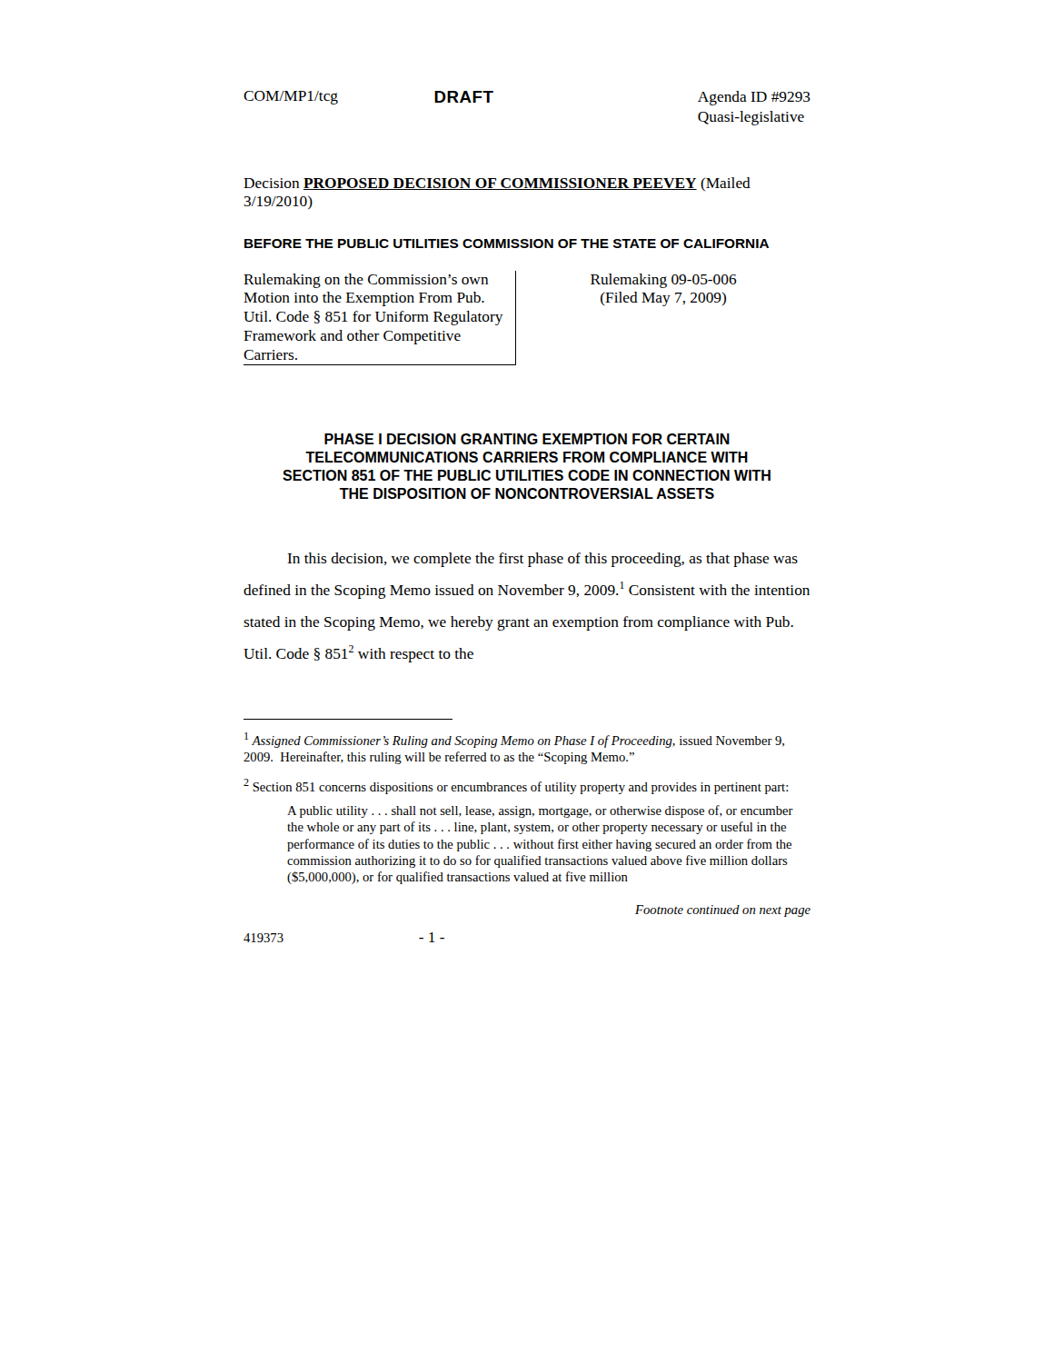COM/MP1/tcg
DRAFT
Agenda ID #9293
Quasi-legislative
Decision PROPOSED DECISION OF COMMISSIONER PEEVEY (Mailed 3/19/2010)
BEFORE THE PUBLIC UTILITIES COMMISSION OF THE STATE OF CALIFORNIA
| Rulemaking on the Commission’s own Motion into the Exemption From Pub. Util. Code § 851 for Uniform Regulatory Framework and other Competitive Carriers. | Rulemaking 09-05-006 (Filed May 7, 2009) |
PHASE I DECISION GRANTING EXEMPTION FOR CERTAIN
TELECOMMUNICATIONS CARRIERS FROM COMPLIANCE WITH
SECTION 851 OF THE PUBLIC UTILITIES CODE IN CONNECTION WITH
THE DISPOSITION OF NONCONTROVERSIAL ASSETS
In this decision, we complete the first phase of this proceeding, as that phase was defined in the Scoping Memo issued on November 9, 2009.1 Consistent with the intention stated in the Scoping Memo, we hereby grant an exemption from compliance with Pub. Util. Code § 8512 with respect to the
1 Assigned Commissioner’s Ruling and Scoping Memo on Phase I of Proceeding, issued November 9, 2009. Hereinafter, this ruling will be referred to as the “Scoping Memo.”
2 Section 851 concerns dispositions or encumbrances of utility property and provides in pertinent part:
A public utility . . . shall not sell, lease, assign, mortgage, or otherwise dispose of, or encumber the whole or any part of its . . . line, plant, system, or other property necessary or useful in the performance of its duties to the public . . . without first either having secured an order from the commission authorizing it to do so for qualified transactions valued above five million dollars ($5,000,000), or for qualified transactions valued at five million
Footnote continued on next page
419373 - 1 -